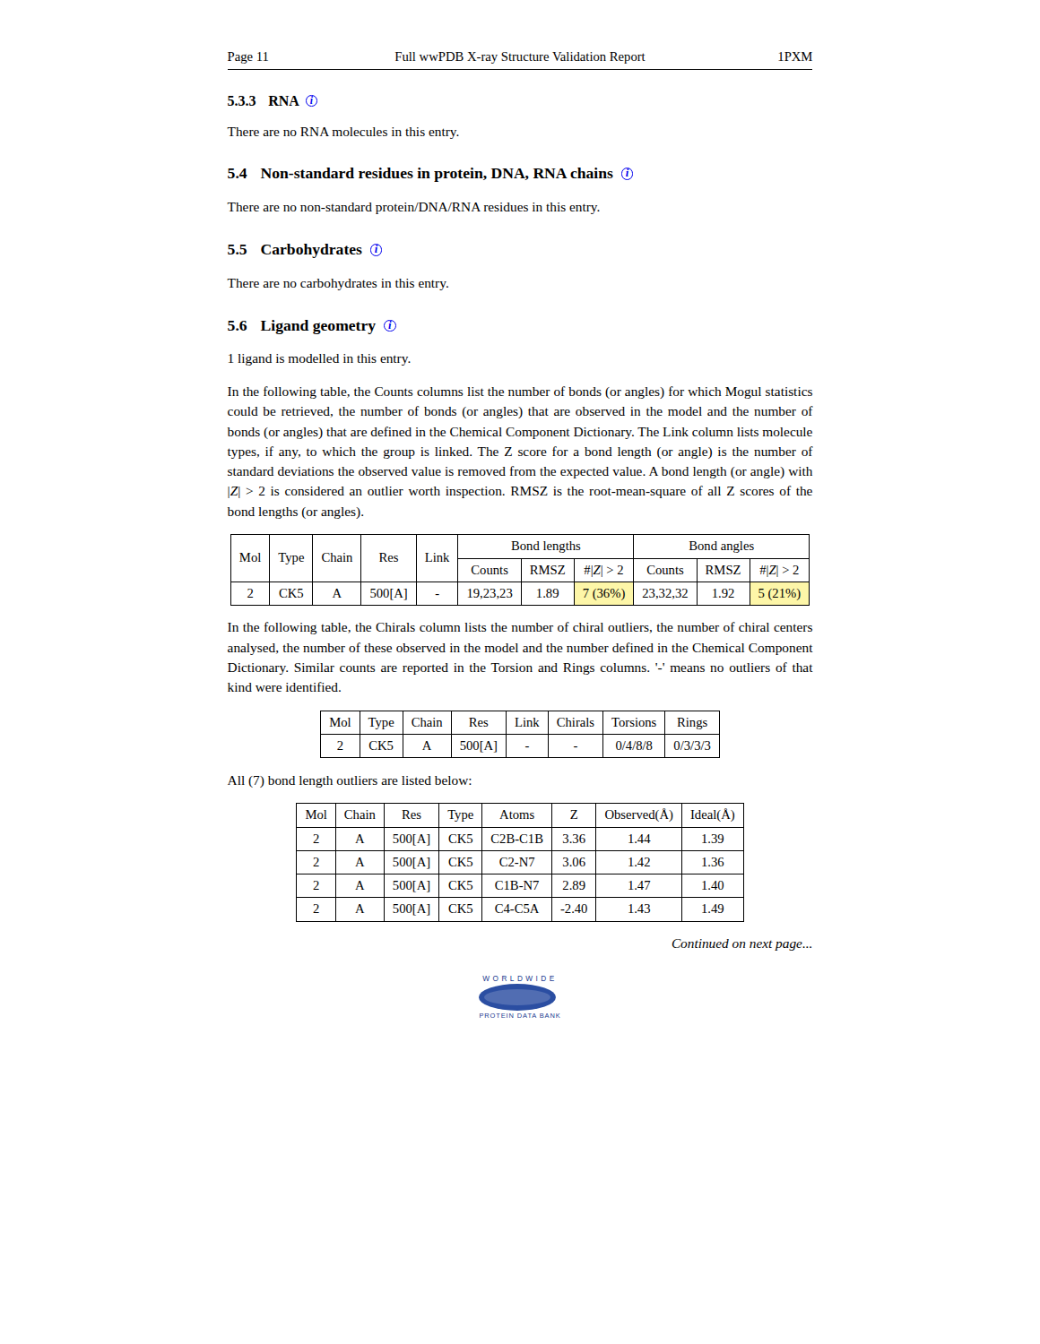Page 11
Full wwPDB X-ray Structure Validation Report
1PXM
5.3.3 RNA i
There are no RNA molecules in this entry.
5.4 Non-standard residues in protein, DNA, RNA chains i
There are no non-standard protein/DNA/RNA residues in this entry.
5.5 Carbohydrates i
There are no carbohydrates in this entry.
5.6 Ligand geometry i
1 ligand is modelled in this entry.
In the following table, the Counts columns list the number of bonds (or angles) for which Mogul statistics could be retrieved, the number of bonds (or angles) that are observed in the model and the number of bonds (or angles) that are defined in the Chemical Component Dictionary. The Link column lists molecule types, if any, to which the group is linked. The Z score for a bond length (or angle) is the number of standard deviations the observed value is removed from the expected value. A bond length (or angle) with |Z| > 2 is considered an outlier worth inspection. RMSZ is the root-mean-square of all Z scores of the bond lengths (or angles).
| Mol | Type | Chain | Res | Link | Bond lengths | Bond angles |
| --- | --- | --- | --- | --- | --- | --- |
| Counts | RMSZ | #/ Z / > 2 | Counts | RMSZ | #/ Z / > 2 |
| 2 | CK5 | A | 500[A] | - | 19,23,23 | 1.89 | 7 (36%) | 23,32,32 | 1.92 | 5 (21%) |
In the following table, the Chirals column lists the number of chiral outliers, the number of chiral centers analysed, the number of these observed in the model and the number defined in the Chemical Component Dictionary. Similar counts are reported in the Torsion and Rings columns. '-' means no outliers of that kind were identified.
| Mol | Type | Chain | Res | Link | Chirals | Torsions | Rings |
| --- | --- | --- | --- | --- | --- | --- | --- |
| 2 | CK5 | A | 500[A] | - | - | 0/4/8/8 | 0/3/3/3 |
All (7) bond length outliers are listed below:
| Mol | Chain | Res | Type | Atoms | Z | Observed(Å) | Ideal(Å) |
| --- | --- | --- | --- | --- | --- | --- | --- |
| 2 | A | 500[A] | CK5 | C2B-C1B | 3.36 | 1.44 | 1.39 |
| 2 | A | 500[A] | CK5 | C2-N7 | 3.06 | 1.42 | 1.36 |
| 2 | A | 500[A] | CK5 | C1B-N7 | 2.89 | 1.47 | 1.40 |
| 2 | A | 500[A] | CK5 | C4-C5A | -2.40 | 1.43 | 1.49 |
Continued on next page...
WORLDWIDE
PROTEIN DATA BANK